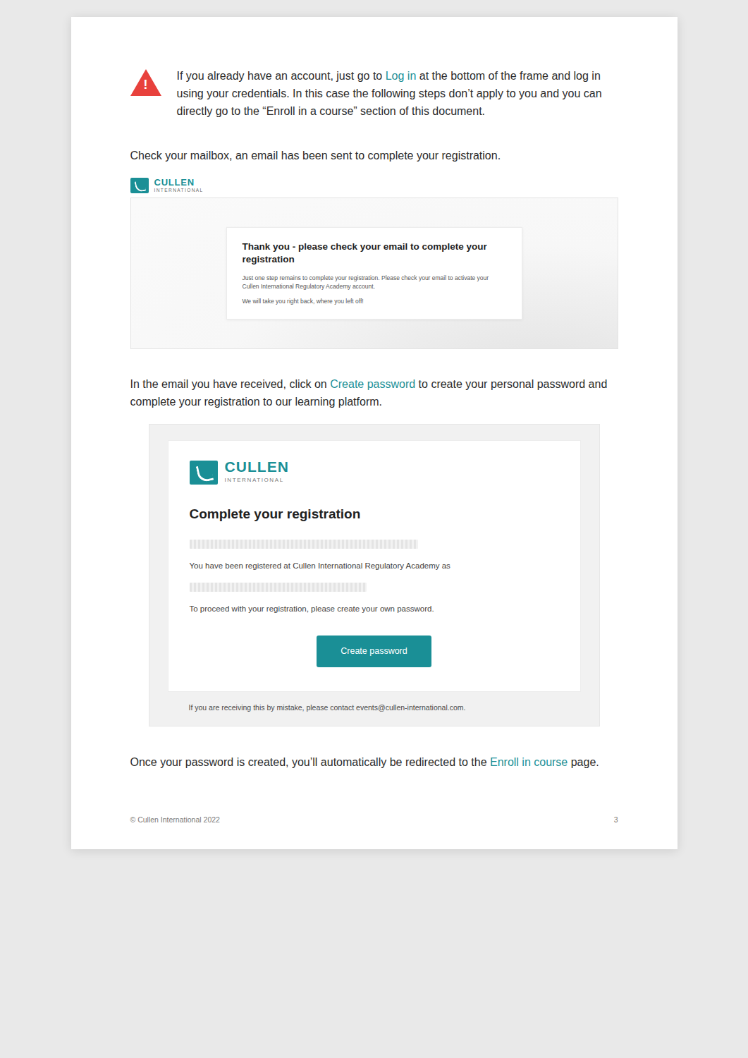If you already have an account, just go to Log in at the bottom of the frame and log in using your credentials. In this case the following steps don’t apply to you and you can directly go to the “Enroll in a course” section of this document.
Check your mailbox, an email has been sent to complete your registration.
CULLEN INTERNATIONAL
Thank you - please check your email to complete your registration
Just one step remains to complete your registration. Please check your email to activate your Cullen International Regulatory Academy account.
We will take you right back, where you left off!
In the email you have received, click on Create password to create your personal password and complete your registration to our learning platform.
CULLEN INTERNATIONAL
Complete your registration
You have been registered at Cullen International Regulatory Academy as
To proceed with your registration, please create your own password.
Create password
If you are receiving this by mistake, please contact events@cullen-international.com.
Once your password is created, you’ll automatically be redirected to the Enroll in course page.
© Cullen International 2022 3